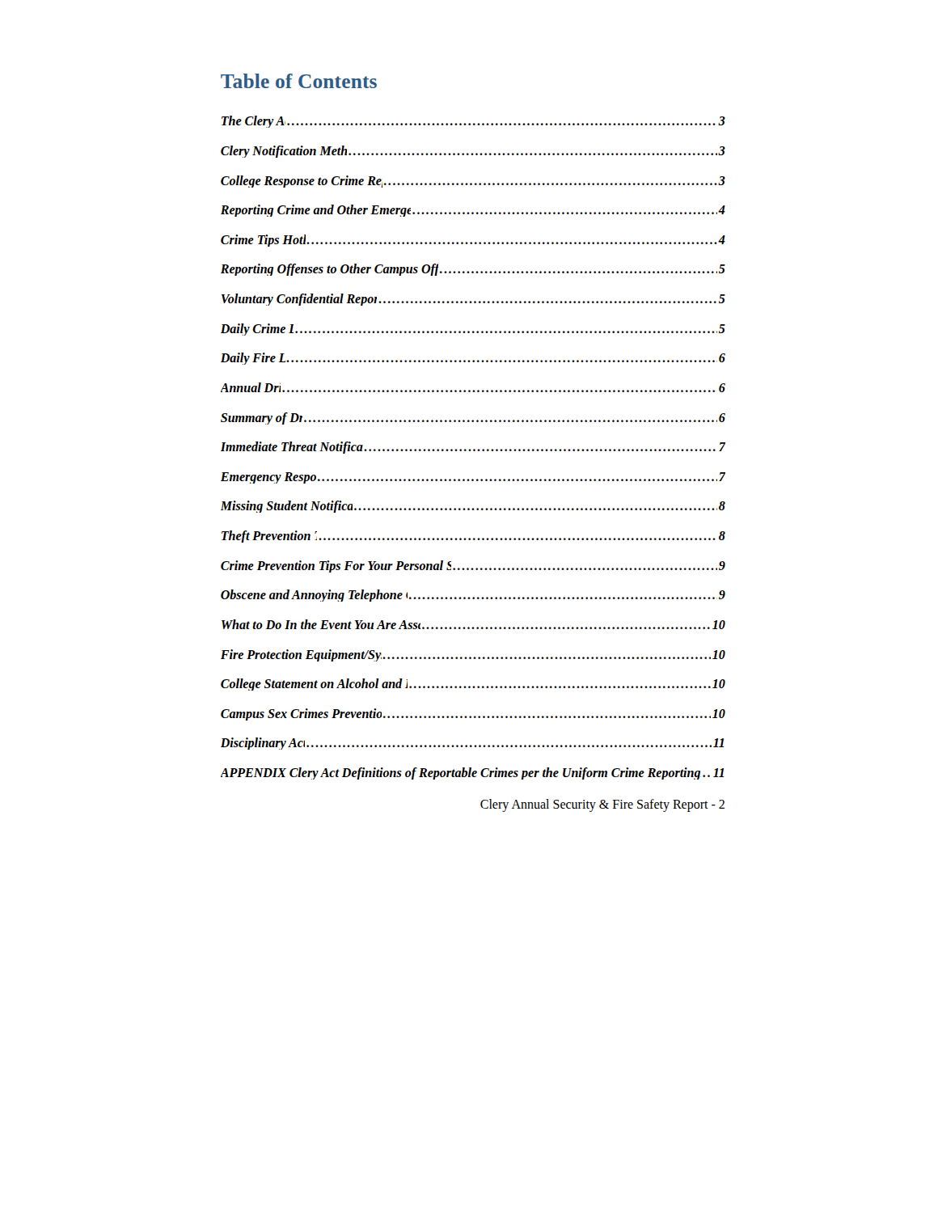Table of Contents
The Clery Act ........................................................................................................... 3
Clery Notification Methods ............................................................................................. 3
College Response to Crime Reports ..................................................................................... 3
Reporting Crime and Other Emergencies ............................................................................. 4
Crime Tips Hotline ............................................................................................................. 4
Reporting Offenses to Other Campus Officials ..................................................................... 5
Voluntary Confidential Reporting ..................................................................................... 5
Daily Crime Log ................................................................................................................. 5
Daily Fire Log .................................................................................................................... 6
Annual Drills ..................................................................................................................... 6
Summary of Drills .............................................................................................................. 6
Immediate Threat Notification ......................................................................................... 7
Emergency Response ......................................................................................................... 7
Missing Student Notification ............................................................................................. 8
Theft Prevention Tips ......................................................................................................... 8
Crime Prevention Tips For Your Personal Safety ................................................................. 9
Obscene and Annoying Telephone Calls ............................................................................. 9
What to Do In the Event You Are Assaulted ......................................................................... 10
Fire Protection Equipment/Systems ..................................................................................... 10
College Statement on Alcohol and Drugs ............................................................................. 10
Campus Sex Crimes Prevention Act ..................................................................................... 10
Disciplinary Action ............................................................................................................. 11
APPENDIX Clery Act Definitions of Reportable Crimes per the Uniform Crime Reporting Handbook ......................................................................................................................... 11
Clery Annual Security & Fire Safety Report - 2